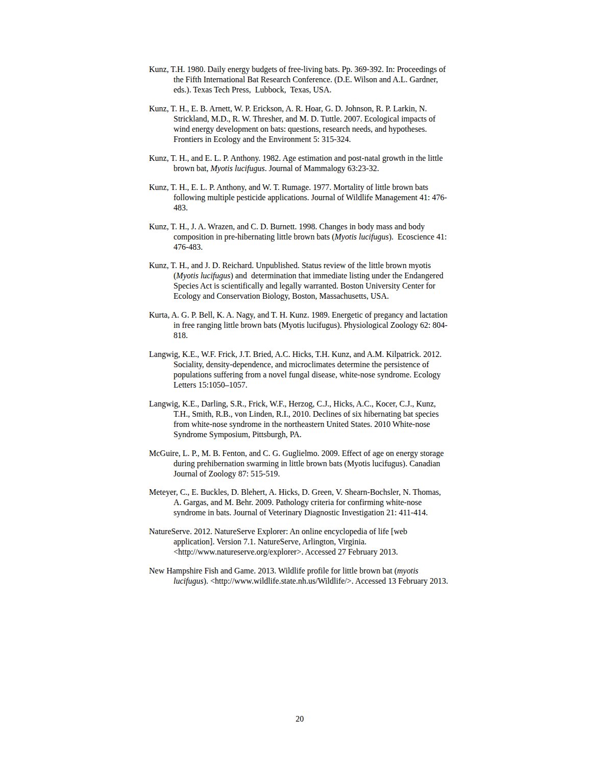Kunz, T.H. 1980. Daily energy budgets of free-living bats. Pp. 369-392. In: Proceedings of the Fifth International Bat Research Conference. (D.E. Wilson and A.L. Gardner, eds.). Texas Tech Press, Lubbock, Texas, USA.
Kunz, T. H., E. B. Arnett, W. P. Erickson, A. R. Hoar, G. D. Johnson, R. P. Larkin, N. Strickland, M.D., R. W. Thresher, and M. D. Tuttle. 2007. Ecological impacts of wind energy development on bats: questions, research needs, and hypotheses. Frontiers in Ecology and the Environment 5: 315-324.
Kunz, T. H., and E. L. P. Anthony. 1982. Age estimation and post-natal growth in the little brown bat, Myotis lucifugus. Journal of Mammalogy 63:23-32.
Kunz, T. H., E. L. P. Anthony, and W. T. Rumage. 1977. Mortality of little brown bats following multiple pesticide applications. Journal of Wildlife Management 41: 476-483.
Kunz, T. H., J. A. Wrazen, and C. D. Burnett. 1998. Changes in body mass and body composition in pre-hibernating little brown bats (Myotis lucifugus). Ecoscience 41: 476-483.
Kunz, T. H., and J. D. Reichard. Unpublished. Status review of the little brown myotis (Myotis lucifugus) and determination that immediate listing under the Endangered Species Act is scientifically and legally warranted. Boston University Center for Ecology and Conservation Biology, Boston, Massachusetts, USA.
Kurta, A. G. P. Bell, K. A. Nagy, and T. H. Kunz. 1989. Energetic of pregancy and lactation in free ranging little brown bats (Myotis lucifugus). Physiological Zoology 62: 804-818.
Langwig, K.E., W.F. Frick, J.T. Bried, A.C. Hicks, T.H. Kunz, and A.M. Kilpatrick. 2012. Sociality, density-dependence, and microclimates determine the persistence of populations suffering from a novel fungal disease, white-nose syndrome. Ecology Letters 15:1050–1057.
Langwig, K.E., Darling, S.R., Frick, W.F., Herzog, C.J., Hicks, A.C., Kocer, C.J., Kunz, T.H., Smith, R.B., von Linden, R.I., 2010. Declines of six hibernating bat species from white-nose syndrome in the northeastern United States. 2010 White-nose Syndrome Symposium, Pittsburgh, PA.
McGuire, L. P., M. B. Fenton, and C. G. Guglielmo. 2009. Effect of age on energy storage during prehibernation swarming in little brown bats (Myotis lucifugus). Canadian Journal of Zoology 87: 515-519.
Meteyer, C., E. Buckles, D. Blehert, A. Hicks, D. Green, V. Shearn-Bochsler, N. Thomas, A. Gargas, and M. Behr. 2009. Pathology criteria for confirming white-nose syndrome in bats. Journal of Veterinary Diagnostic Investigation 21: 411-414.
NatureServe. 2012. NatureServe Explorer: An online encyclopedia of life [web application]. Version 7.1. NatureServe, Arlington, Virginia. <http://www.natureserve.org/explorer>. Accessed 27 February 2013.
New Hampshire Fish and Game. 2013. Wildlife profile for little brown bat (myotis lucifugus). <http://www.wildlife.state.nh.us/Wildlife/>. Accessed 13 February 2013.
20